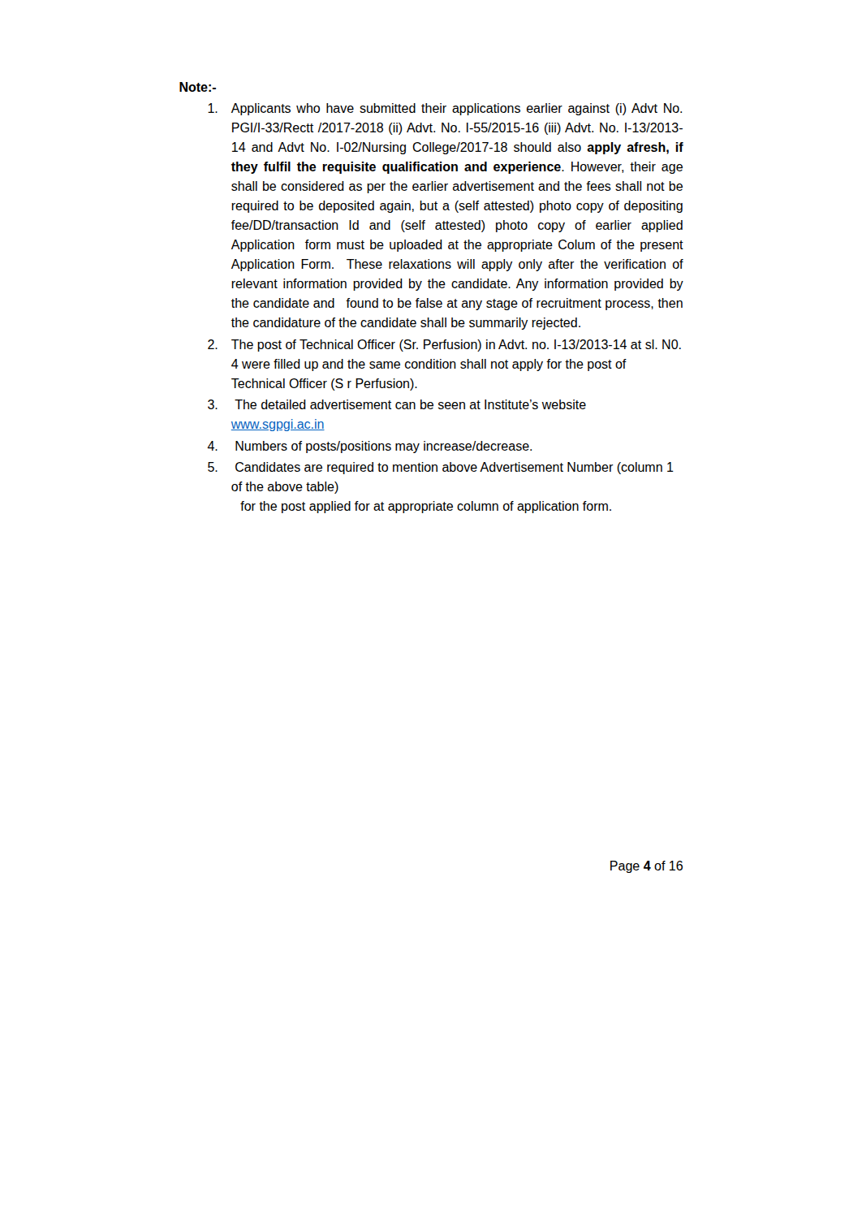Note:-
Applicants who have submitted their applications earlier against (i) Advt No. PGI/I-33/Rectt /2017-2018 (ii) Advt. No. I-55/2015-16 (iii) Advt. No. I-13/2013-14 and Advt No. I-02/Nursing College/2017-18 should also apply afresh, if they fulfil the requisite qualification and experience. However, their age shall be considered as per the earlier advertisement and the fees shall not be required to be deposited again, but a (self attested) photo copy of depositing fee/DD/transaction Id and (self attested) photo copy of earlier applied Application form must be uploaded at the appropriate Colum of the present Application Form. These relaxations will apply only after the verification of relevant information provided by the candidate. Any information provided by the candidate and found to be false at any stage of recruitment process, then the candidature of the candidate shall be summarily rejected.
The post of Technical Officer (Sr. Perfusion) in Advt. no. I-13/2013-14 at sl. N0. 4 were filled up and the same condition shall not apply for the post of Technical Officer (S r Perfusion).
The detailed advertisement can be seen at Institute’s website www.sgpgi.ac.in
Numbers of posts/positions may increase/decrease.
Candidates are required to mention above Advertisement Number (column 1 of the above table) for the post applied for at appropriate column of application form.
Page 4 of 16